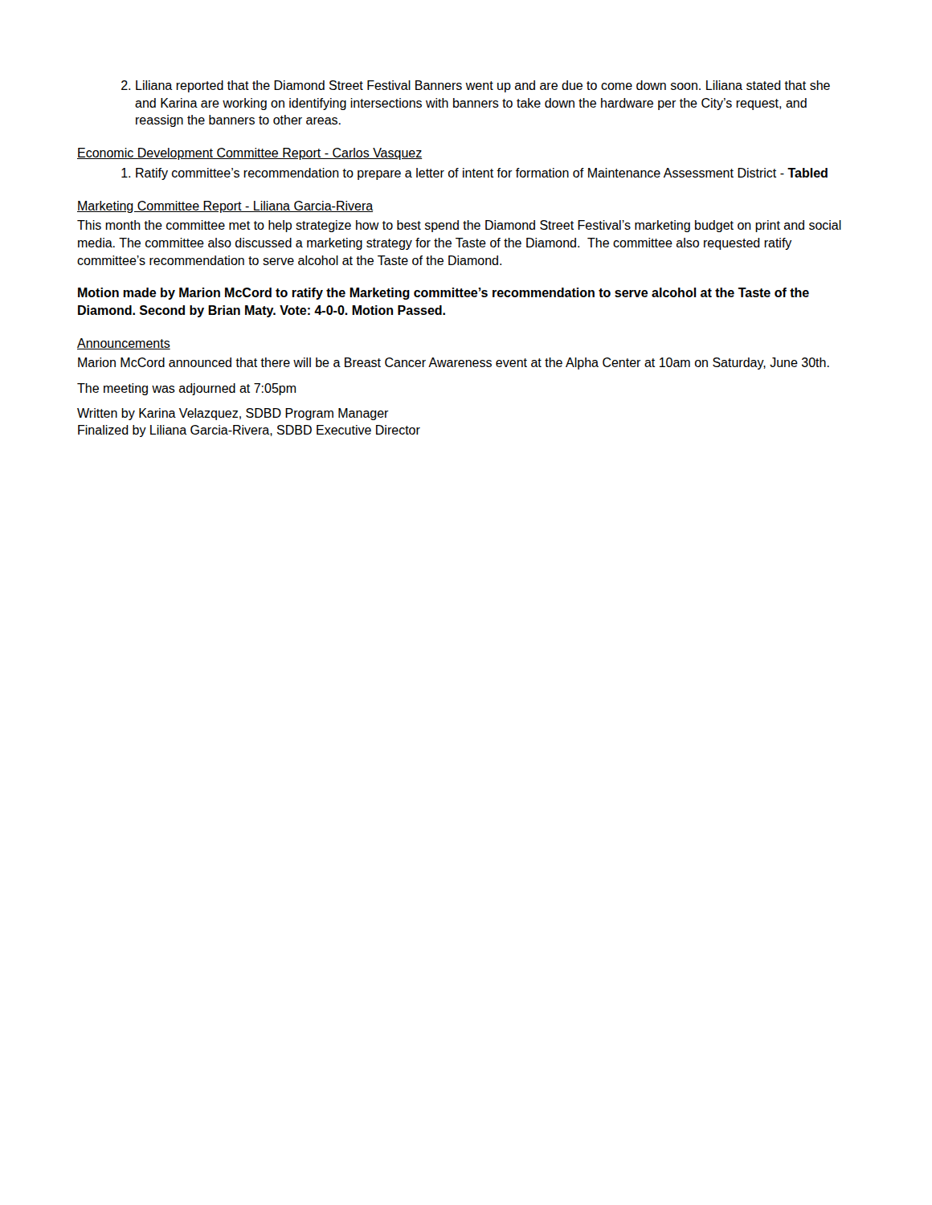Liliana reported that the Diamond Street Festival Banners went up and are due to come down soon. Liliana stated that she and Karina are working on identifying intersections with banners to take down the hardware per the City’s request, and reassign the banners to other areas.
Economic Development Committee Report - Carlos Vasquez
Ratify committee’s recommendation to prepare a letter of intent for formation of Maintenance Assessment District - Tabled
Marketing Committee Report - Liliana Garcia-Rivera
This month the committee met to help strategize how to best spend the Diamond Street Festival’s marketing budget on print and social media. The committee also discussed a marketing strategy for the Taste of the Diamond. The committee also requested ratify committee’s recommendation to serve alcohol at the Taste of the Diamond.
Motion made by Marion McCord to ratify the Marketing committee’s recommendation to serve alcohol at the Taste of the Diamond. Second by Brian Maty. Vote: 4-0-0. Motion Passed.
Announcements
Marion McCord announced that there will be a Breast Cancer Awareness event at the Alpha Center at 10am on Saturday, June 30th.
The meeting was adjourned at 7:05pm
Written by Karina Velazquez, SDBD Program Manager
Finalized by Liliana Garcia-Rivera, SDBD Executive Director